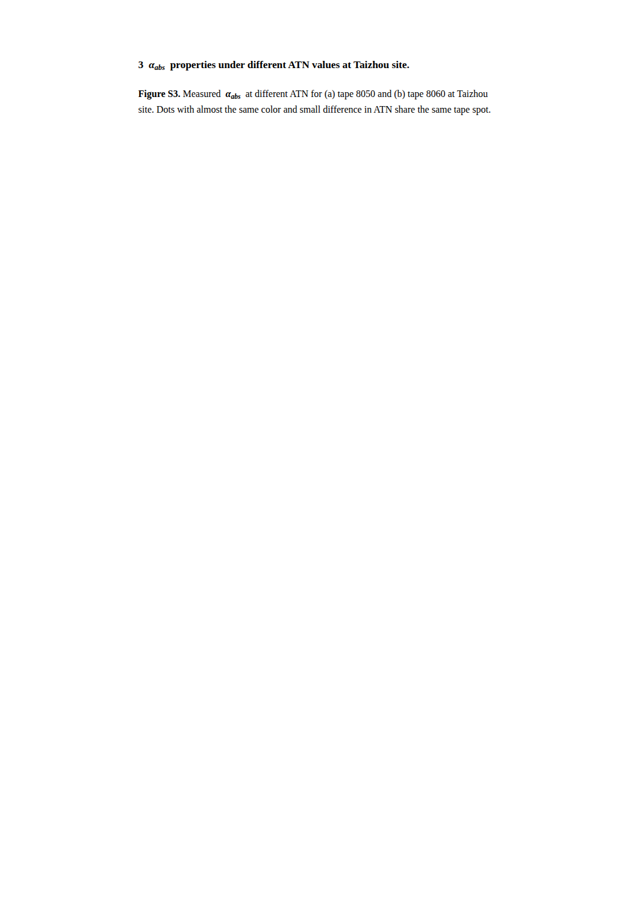3 αabs properties under different ATN values at Taizhou site.
Figure S3. Measured αabs at different ATN for (a) tape 8050 and (b) tape 8060 at Taizhou site. Dots with almost the same color and small difference in ATN share the same tape spot.